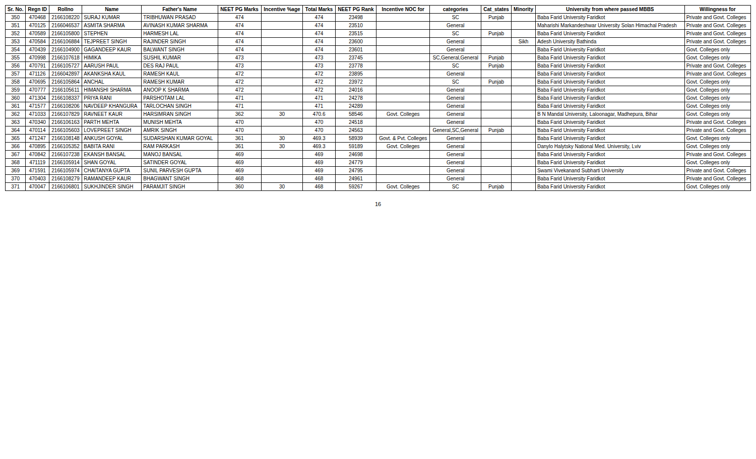| Sr. No. | Regn ID | Rollno | Name | Father's Name | NEET PG Marks | Incentive %age | Total Marks | NEET PG Rank | Incentive NOC for | categories | Cat_states | Minority | University from where passed MBBS | Willingness for |
| --- | --- | --- | --- | --- | --- | --- | --- | --- | --- | --- | --- | --- | --- | --- |
| 350 | 470468 | 2166108220 | SURAJ KUMAR | TRIBHUWAN PRASAD | 474 | | 474 | 23498 | | SC | Punjab | | Baba Farid University Faridkot | Private and Govt. Colleges |
| 351 | 470125 | 2166046537 | ASMITA SHARMA | AVINASH KUMAR SHARMA | 474 | | 474 | 23510 | | General | | | Maharishi Markandeshwar University Solan Himachal Pradesh | Private and Govt. Colleges |
| 352 | 470589 | 2166105800 | STEPHEN | HARMESH LAL | 474 | | 474 | 23515 | | SC | Punjab | | Baba Farid University Faridkot | Private and Govt. Colleges |
| 353 | 470584 | 2166106884 | TEJPREET SINGH | RAJINDER SINGH | 474 | | 474 | 23600 | | General | | Sikh | Adesh University Bathinda | Private and Govt. Colleges |
| 354 | 470439 | 2166104900 | GAGANDEEP KAUR | BALWANT SINGH | 474 | | 474 | 23601 | | General | | | Baba Farid University Faridkot | Govt. Colleges only |
| 355 | 470998 | 2166107618 | HIMIKA | SUSHIL KUMAR | 473 | | 473 | 23745 | | SC,General,General | Punjab | | Baba Farid University Faridkot | Govt. Colleges only |
| 356 | 470791 | 2166105727 | AARUSH PAUL | DES RAJ PAUL | 473 | | 473 | 23778 | | SC | Punjab | | Baba Farid University Faridkot | Private and Govt. Colleges |
| 357 | 471126 | 2166042897 | AKANKSHA KAUL | RAMESH KAUL | 472 | | 472 | 23895 | | General | | | Baba Farid University Faridkot | Private and Govt. Colleges |
| 358 | 470695 | 2166105864 | ANCHAL | RAMESH KUMAR | 472 | | 472 | 23972 | | SC | Punjab | | Baba Farid University Faridkot | Govt. Colleges only |
| 359 | 470777 | 2166105611 | HIMANSHI SHARMA | ANOOP K SHARMA | 472 | | 472 | 24016 | | General | | | Baba Farid University Faridkot | Govt. Colleges only |
| 360 | 471304 | 2166108337 | PRIYA RANI | PARSHOTAM LAL | 471 | | 471 | 24278 | | General | | | Baba Farid University Faridkot | Govt. Colleges only |
| 361 | 471577 | 2166108206 | NAVDEEP KHANGURA | TARLOCHAN SINGH | 471 | | 471 | 24289 | | General | | | Baba Farid University Faridkot | Govt. Colleges only |
| 362 | 471033 | 2166107829 | RAVNEET KAUR | HARSIMRAN SINGH | 362 | 30 | 470.6 | 58546 | Govt. Colleges | General | | | B N Mandal University, Laloonagar, Madhepura, Bihar | Govt. Colleges only |
| 363 | 470340 | 2166106163 | PARTH MEHTA | MUNISH MEHTA | 470 | | 470 | 24518 | | General | | | Baba Farid University Faridkot | Private and Govt. Colleges |
| 364 | 470114 | 2166105603 | LOVEPREET SINGH | AMRIK SINGH | 470 | | 470 | 24563 | | General,SC,General | Punjab | | Baba Farid University Faridkot | Private and Govt. Colleges |
| 365 | 471247 | 2166108148 | ANKUSH GOYAL | SUDARSHAN KUMAR GOYAL | 361 | 30 | 469.3 | 58939 | Govt. & Pvt. Colleges | General | | | Baba Farid University Faridkot | Govt. Colleges only |
| 366 | 470895 | 2166105352 | BABITA RANI | RAM PARKASH | 361 | 30 | 469.3 | 59189 | Govt. Colleges | General | | | Danylo Halytsky National Med. University, Lviv | Govt. Colleges only |
| 367 | 470842 | 2166107238 | EKANSH BANSAL | MANOJ BANSAL | 469 | | 469 | 24698 | | General | | | Baba Farid University Faridkot | Private and Govt. Colleges |
| 368 | 471119 | 2166105914 | SHAN GOYAL | SATINDER GOYAL | 469 | | 469 | 24779 | | General | | | Baba Farid University Faridkot | Govt. Colleges only |
| 369 | 471591 | 2166105974 | CHAITANYA GUPTA | SUNIL PARVESH GUPTA | 469 | | 469 | 24795 | | General | | | Swami Vivekanand Subharti University | Private and Govt. Colleges |
| 370 | 470403 | 2166108279 | RAMANDEEP KAUR | BHAGWANT SINGH | 468 | | 468 | 24961 | | General | | | Baba Farid University Faridkot | Private and Govt. Colleges |
| 371 | 470047 | 2166106801 | SUKHJINDER SINGH | PARAMJIT SINGH | 360 | 30 | 468 | 59267 | Govt. Colleges | SC | Punjab | | Baba Farid University Faridkot | Govt. Colleges only |
16